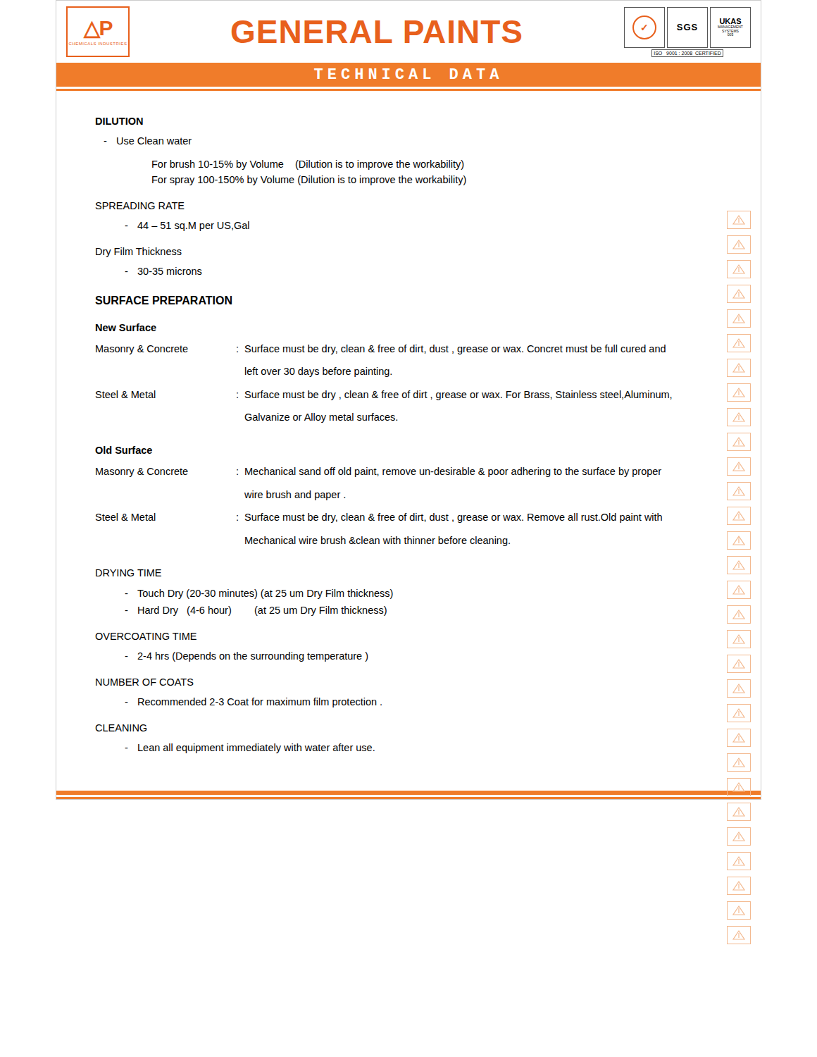△P
CHEMICALS INDUSTRIES
GENERAL PAINTS
✓
SGS
UKAS
MANAGEMENT
SYSTEMS
005
ISO 9001 : 2008 CERTIFIED
TECHNICAL DATA
DILUTION
Use Clean water
For brush 10-15% by Volume (Dilution is to improve the workability)
For spray 100-150% by Volume (Dilution is to improve the workability)
SPREADING RATE
44 – 51 sq.M per US,Gal
Dry Film Thickness
30-35 microns
SURFACE PREPARATION
New Surface
| Masonry & Concrete | : | Surface must be dry, clean & free of dirt, dust , grease or wax. Concret must be full cured and |
| | | left over 30 days before painting. |
| Steel & Metal | : | Surface must be dry , clean & free of dirt , grease or wax. For Brass, Stainless steel,Aluminum, |
| | | Galvanize or Alloy metal surfaces. |
Old Surface
| Masonry & Concrete | : | Mechanical sand off old paint, remove un-desirable & poor adhering to the surface by proper |
| | | wire brush and paper . |
| Steel & Metal | : | Surface must be dry, clean & free of dirt, dust , grease or wax. Remove all rust.Old paint with |
| | | Mechanical wire brush &clean with thinner before cleaning. |
DRYING TIME
Touch Dry (20-30 minutes) (at 25 um Dry Film thickness)
Hard Dry (4-6 hour) (at 25 um Dry Film thickness)
OVERCOATING TIME
2-4 hrs (Depends on the surrounding temperature )
NUMBER OF COATS
Recommended 2-3 Coat for maximum film protection .
CLEANING
Lean all equipment immediately with water after use.